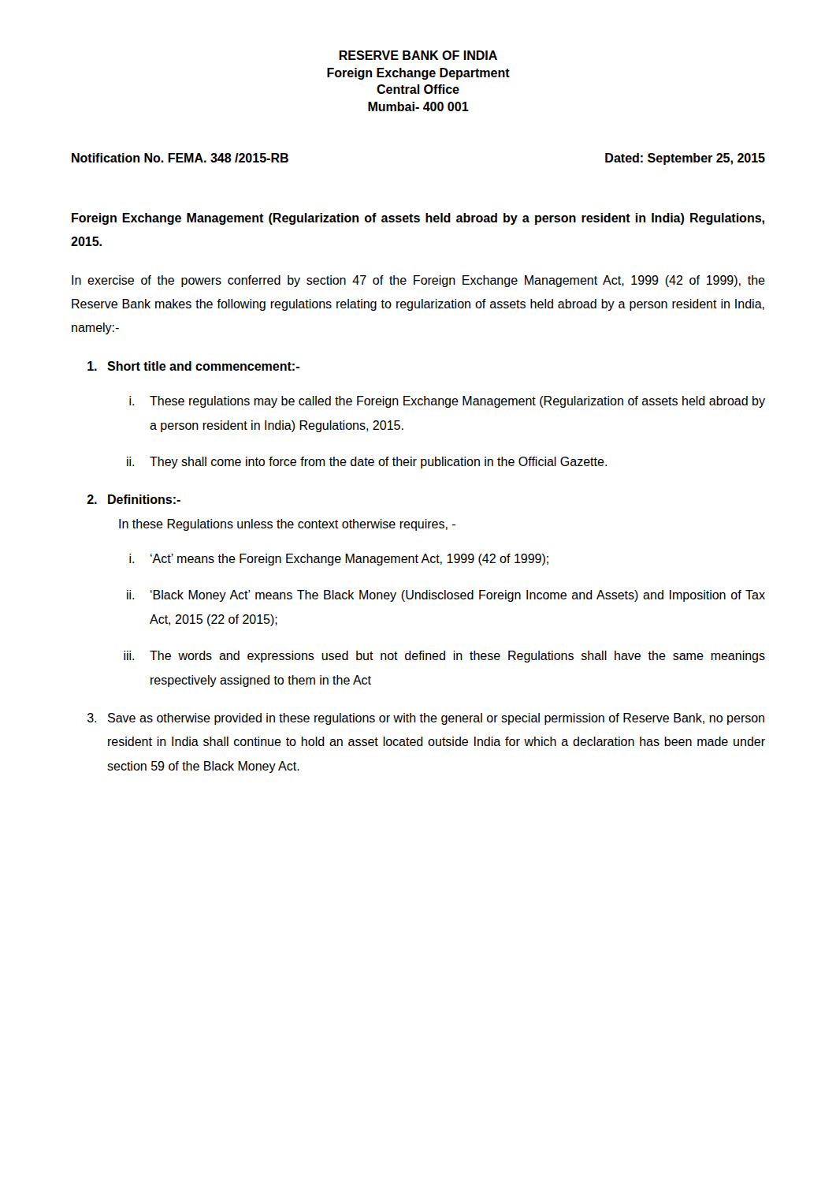RESERVE BANK OF INDIA
Foreign Exchange Department
Central Office
Mumbai- 400 001
Notification No. FEMA. 348 /2015-RB Dated: September 25, 2015
Foreign Exchange Management (Regularization of assets held abroad by a person resident in India) Regulations, 2015.
In exercise of the powers conferred by section 47 of the Foreign Exchange Management Act, 1999 (42 of 1999), the Reserve Bank makes the following regulations relating to regularization of assets held abroad by a person resident in India, namely:-
Short title and commencement:-
These regulations may be called the Foreign Exchange Management (Regularization of assets held abroad by a person resident in India) Regulations, 2015.
They shall come into force from the date of their publication in the Official Gazette.
Definitions:-
In these Regulations unless the context otherwise requires, -
‘Act’ means the Foreign Exchange Management Act, 1999 (42 of 1999);
‘Black Money Act’ means The Black Money (Undisclosed Foreign Income and Assets) and Imposition of Tax Act, 2015 (22 of 2015);
The words and expressions used but not defined in these Regulations shall have the same meanings respectively assigned to them in the Act
Save as otherwise provided in these regulations or with the general or special permission of Reserve Bank, no person resident in India shall continue to hold an asset located outside India for which a declaration has been made under section 59 of the Black Money Act.